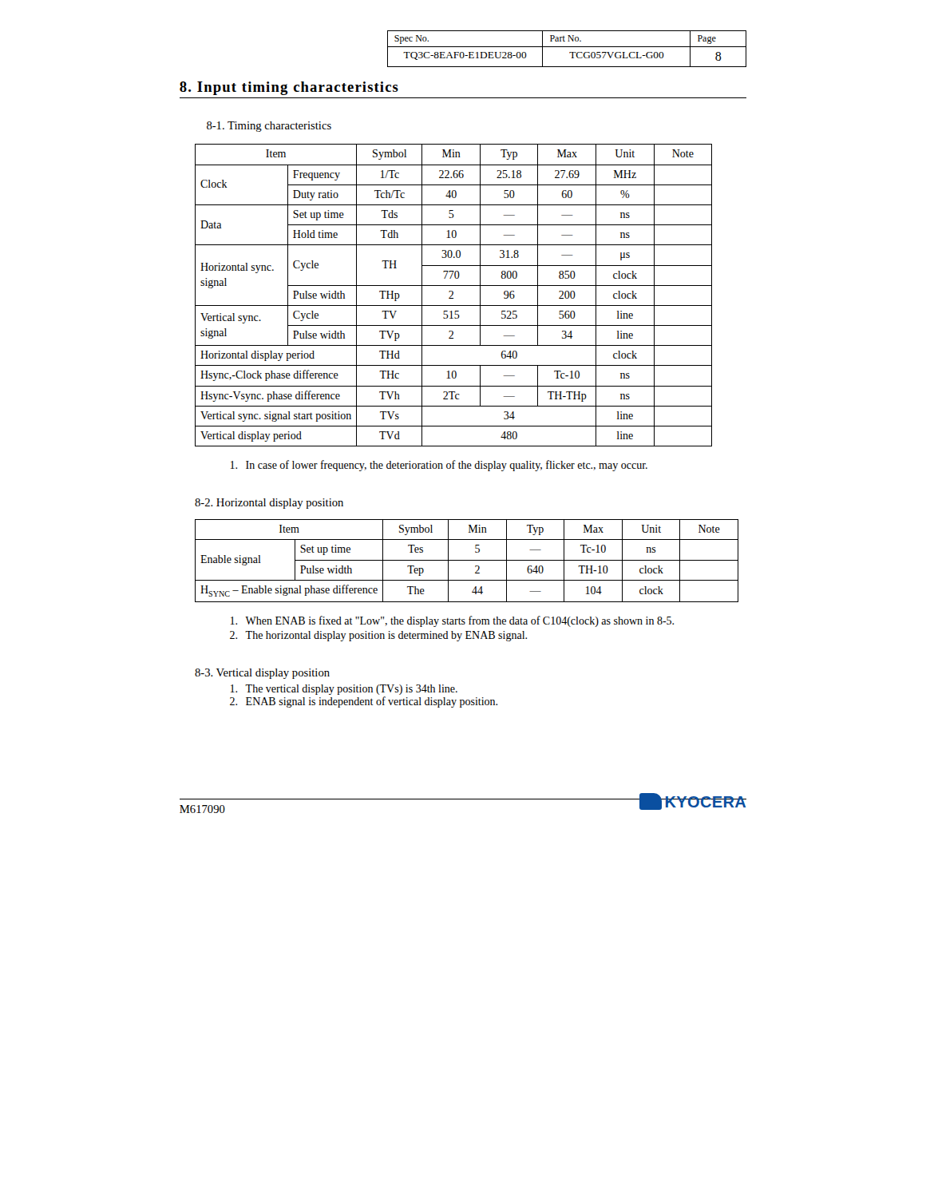| Spec No. | Part No. | Page |
| TQ3C-8EAF0-E1DEU28-00 | TCG057VGLCL-G00 | 8 |
8. Input timing characteristics
8-1. Timing characteristics
| Item | Symbol | Min | Typ | Max | Unit | Note |
| --- | --- | --- | --- | --- | --- | --- |
| Clock | Frequency | 1/Tc | 22.66 | 25.18 | 27.69 | MHz | |
| Duty ratio | Tch/Tc | 40 | 50 | 60 | % | |
| Data | Set up time | Tds | 5 | — | — | ns | |
| Hold time | Tdh | 10 | — | — | ns | |
| Horizontal sync. signal | Cycle | TH | 30.0 | 31.8 | — | μs | |
| 770 | 800 | 850 | clock | |
| Pulse width | THp | 2 | 96 | 200 | clock | |
| Vertical sync. signal | Cycle | TV | 515 | 525 | 560 | line | |
| Pulse width | TVp | 2 | — | 34 | line | |
| Horizontal display period | THd | 640 | clock | |
| Hsync,-Clock phase difference | THc | 10 | — | Tc-10 | ns | |
| Hsync-Vsync. phase difference | TVh | 2Tc | — | TH-THp | ns | |
| Vertical sync. signal start position | TVs | 34 | line | |
| Vertical display period | TVd | 480 | line | |
In case of lower frequency, the deterioration of the display quality, flicker etc., may occur.
8-2. Horizontal display position
| Item | Symbol | Min | Typ | Max | Unit | Note |
| --- | --- | --- | --- | --- | --- | --- |
| Enable signal | Set up time | Tes | 5 | — | Tc-10 | ns | |
| Pulse width | Tep | 2 | 640 | TH-10 | clock | |
| H SYNC – Enable signal phase difference | The | 44 | — | 104 | clock | |
When ENAB is fixed at "Low", the display starts from the data of C104(clock) as shown in 8-5.
The horizontal display position is determined by ENAB signal.
8-3. Vertical display position
The vertical display position (TVs) is 34th line.
ENAB signal is independent of vertical display position.
M617090
KYOCERA